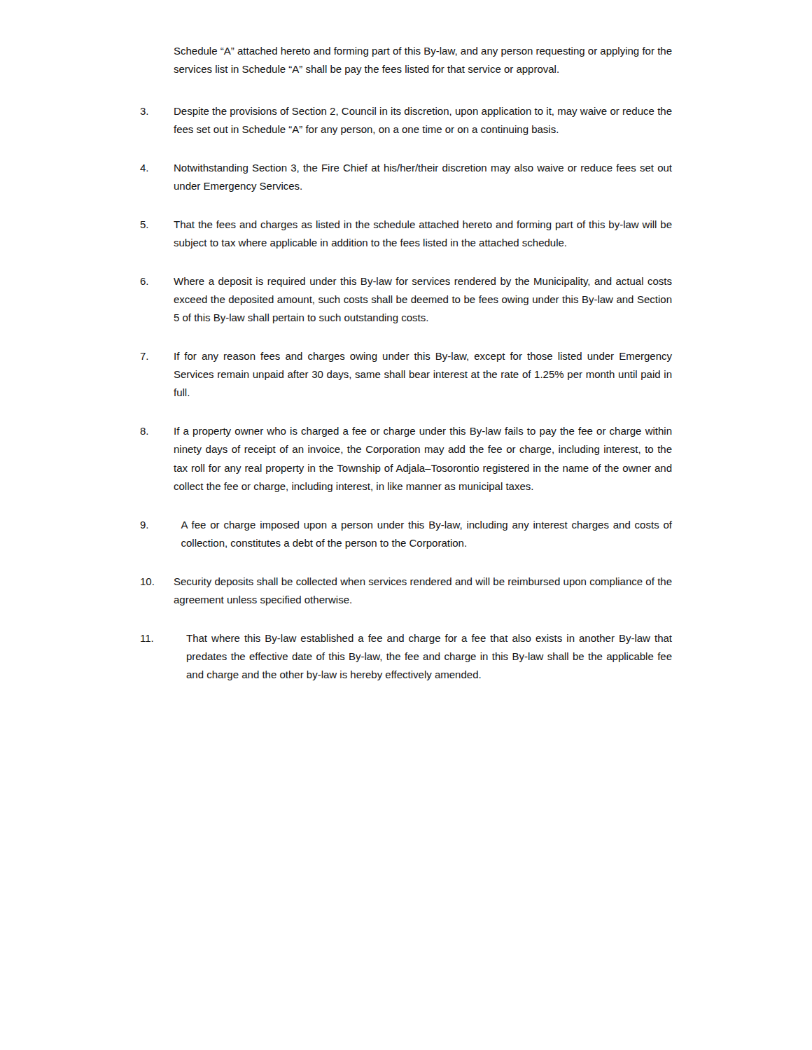Schedule “A” attached hereto and forming part of this By-law, and any person requesting or applying for the services list in Schedule “A” shall be pay the fees listed for that service or approval.
3. Despite the provisions of Section 2, Council in its discretion, upon application to it, may waive or reduce the fees set out in Schedule “A” for any person, on a one time or on a continuing basis.
4. Notwithstanding Section 3, the Fire Chief at his/her/their discretion may also waive or reduce fees set out under Emergency Services.
5. That the fees and charges as listed in the schedule attached hereto and forming part of this by-law will be subject to tax where applicable in addition to the fees listed in the attached schedule.
6. Where a deposit is required under this By-law for services rendered by the Municipality, and actual costs exceed the deposited amount, such costs shall be deemed to be fees owing under this By-law and Section 5 of this By-law shall pertain to such outstanding costs.
7. If for any reason fees and charges owing under this By-law, except for those listed under Emergency Services remain unpaid after 30 days, same shall bear interest at the rate of 1.25% per month until paid in full.
8. If a property owner who is charged a fee or charge under this By-law fails to pay the fee or charge within ninety days of receipt of an invoice, the Corporation may add the fee or charge, including interest, to the tax roll for any real property in the Township of Adjala–Tosorontio registered in the name of the owner and collect the fee or charge, including interest, in like manner as municipal taxes.
9. A fee or charge imposed upon a person under this By-law, including any interest charges and costs of collection, constitutes a debt of the person to the Corporation.
10. Security deposits shall be collected when services rendered and will be reimbursed upon compliance of the agreement unless specified otherwise.
11. That where this By-law established a fee and charge for a fee that also exists in another By-law that predates the effective date of this By-law, the fee and charge in this By-law shall be the applicable fee and charge and the other by-law is hereby effectively amended.